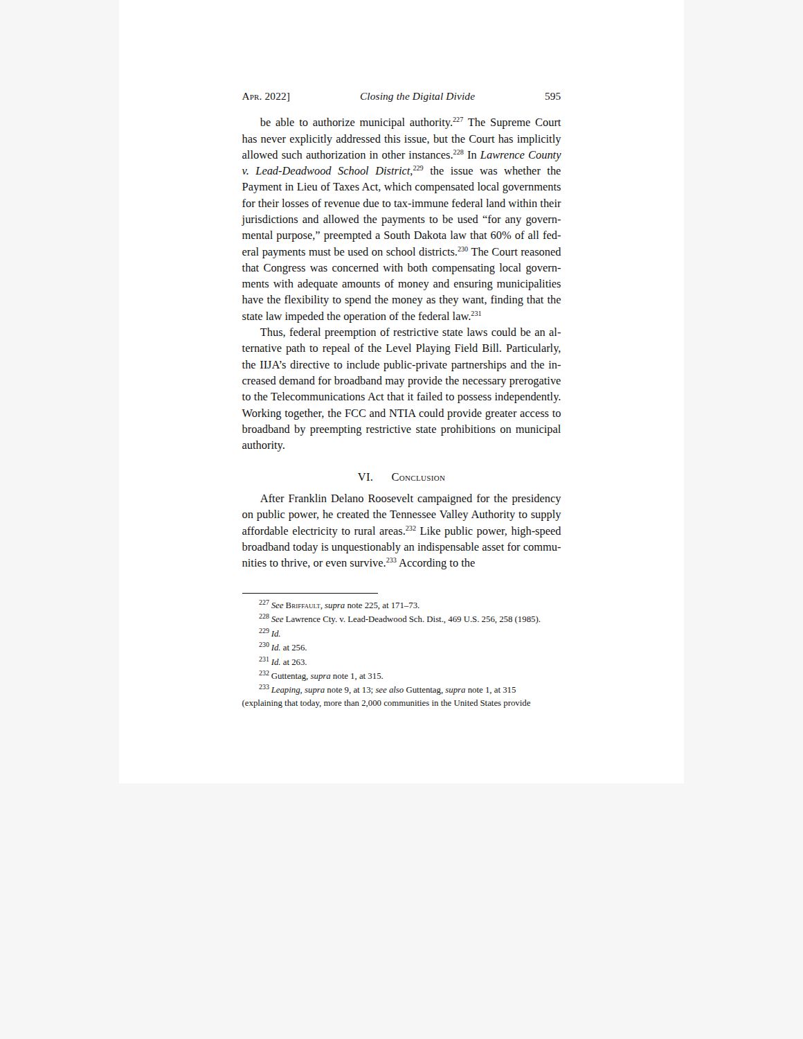Apr. 2022] Closing the Digital Divide 595
be able to authorize municipal authority.227 The Supreme Court has never explicitly addressed this issue, but the Court has implicitly allowed such authorization in other instances.228 In Lawrence County v. Lead-Deadwood School District,229 the issue was whether the Payment in Lieu of Taxes Act, which compensated local governments for their losses of revenue due to tax-immune federal land within their jurisdictions and allowed the payments to be used “for any governmental purpose,” preempted a South Dakota law that 60% of all federal payments must be used on school districts.230 The Court reasoned that Congress was concerned with both compensating local governments with adequate amounts of money and ensuring municipalities have the flexibility to spend the money as they want, finding that the state law impeded the operation of the federal law.231
Thus, federal preemption of restrictive state laws could be an alternative path to repeal of the Level Playing Field Bill. Particularly, the IIJA’s directive to include public-private partnerships and the increased demand for broadband may provide the necessary prerogative to the Telecommunications Act that it failed to possess independently. Working together, the FCC and NTIA could provide greater access to broadband by preempting restrictive state prohibitions on municipal authority.
VI. Conclusion
After Franklin Delano Roosevelt campaigned for the presidency on public power, he created the Tennessee Valley Authority to supply affordable electricity to rural areas.232 Like public power, high-speed broadband today is unquestionably an indispensable asset for communities to thrive, or even survive.233 According to the
227 See Briffault, supra note 225, at 171–73.
228 See Lawrence Cty. v. Lead-Deadwood Sch. Dist., 469 U.S. 256, 258 (1985).
229 Id.
230 Id. at 256.
231 Id. at 263.
232 Guttentag, supra note 1, at 315.
233 Leaping, supra note 9, at 13; see also Guttentag, supra note 1, at 315
(explaining that today, more than 2,000 communities in the United States provide